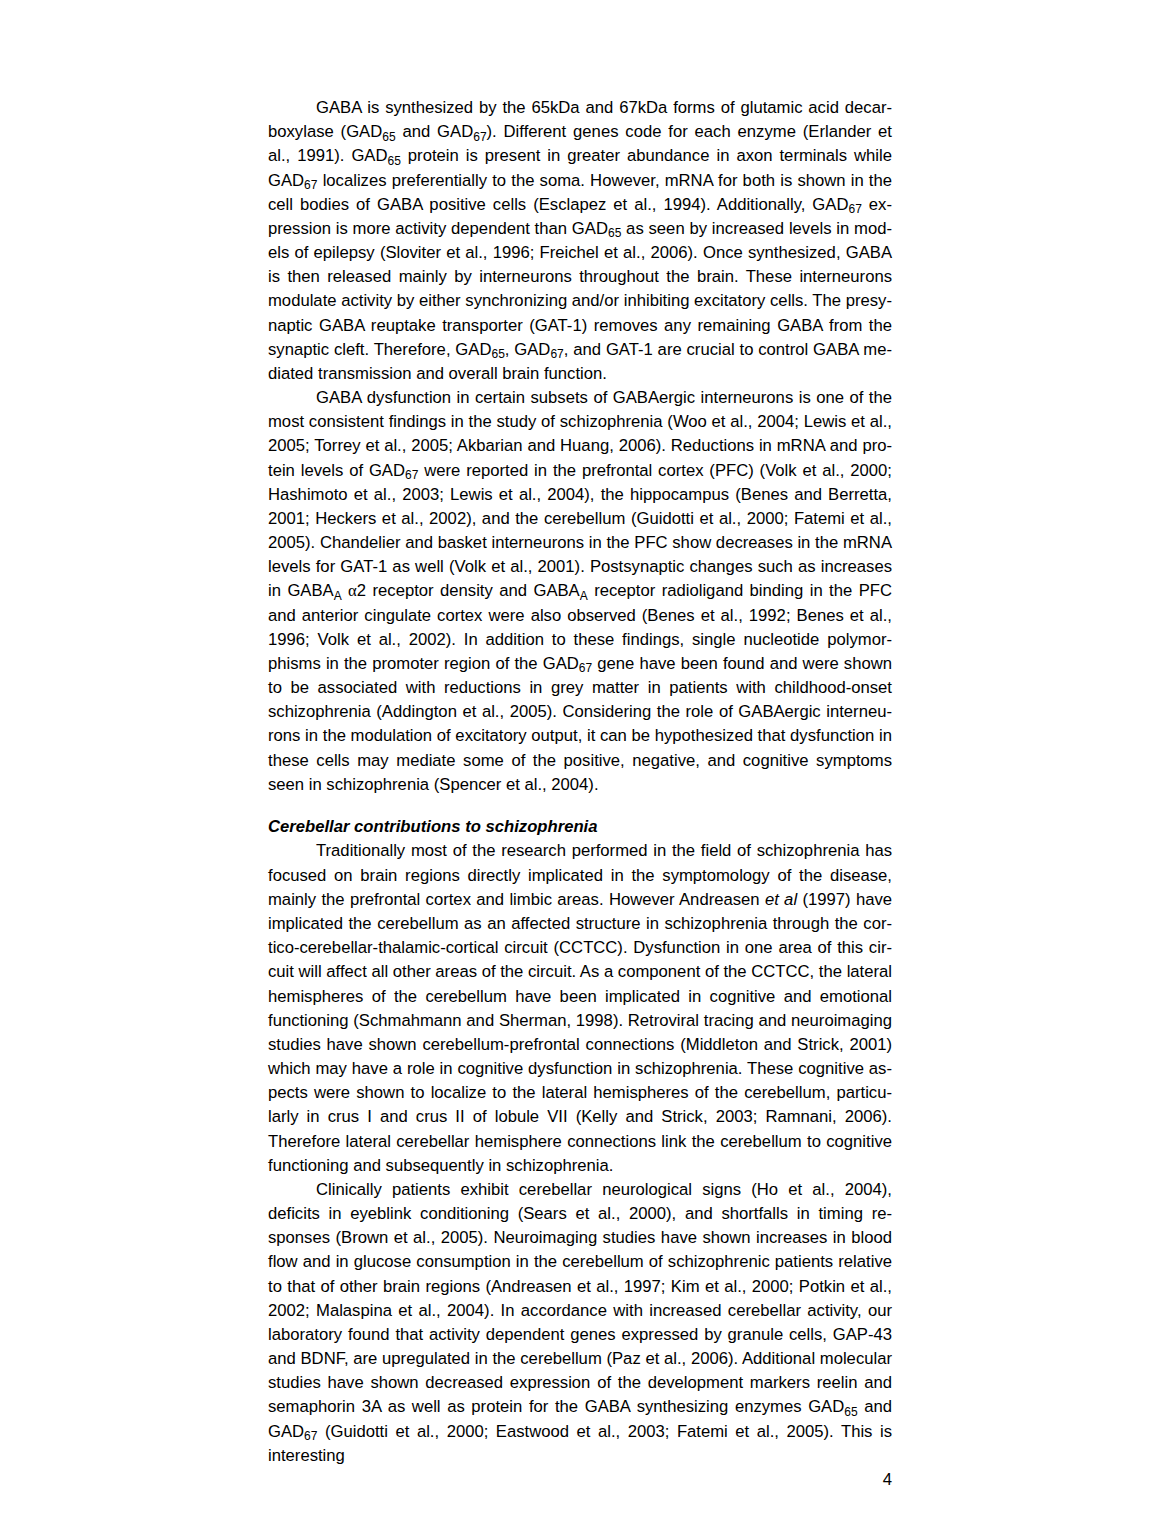GABA is synthesized by the 65kDa and 67kDa forms of glutamic acid decarboxylase (GAD65 and GAD67). Different genes code for each enzyme (Erlander et al., 1991). GAD65 protein is present in greater abundance in axon terminals while GAD67 localizes preferentially to the soma. However, mRNA for both is shown in the cell bodies of GABA positive cells (Esclapez et al., 1994). Additionally, GAD67 expression is more activity dependent than GAD65 as seen by increased levels in models of epilepsy (Sloviter et al., 1996; Freichel et al., 2006). Once synthesized, GABA is then released mainly by interneurons throughout the brain. These interneurons modulate activity by either synchronizing and/or inhibiting excitatory cells. The presynaptic GABA reuptake transporter (GAT-1) removes any remaining GABA from the synaptic cleft. Therefore, GAD65, GAD67, and GAT-1 are crucial to control GABA mediated transmission and overall brain function.
GABA dysfunction in certain subsets of GABAergic interneurons is one of the most consistent findings in the study of schizophrenia (Woo et al., 2004; Lewis et al., 2005; Torrey et al., 2005; Akbarian and Huang, 2006). Reductions in mRNA and protein levels of GAD67 were reported in the prefrontal cortex (PFC) (Volk et al., 2000; Hashimoto et al., 2003; Lewis et al., 2004), the hippocampus (Benes and Berretta, 2001; Heckers et al., 2002), and the cerebellum (Guidotti et al., 2000; Fatemi et al., 2005). Chandelier and basket interneurons in the PFC show decreases in the mRNA levels for GAT-1 as well (Volk et al., 2001). Postsynaptic changes such as increases in GABAA α2 receptor density and GABAA receptor radioligand binding in the PFC and anterior cingulate cortex were also observed (Benes et al., 1992; Benes et al., 1996; Volk et al., 2002). In addition to these findings, single nucleotide polymorphisms in the promoter region of the GAD67 gene have been found and were shown to be associated with reductions in grey matter in patients with childhood-onset schizophrenia (Addington et al., 2005). Considering the role of GABAergic interneurons in the modulation of excitatory output, it can be hypothesized that dysfunction in these cells may mediate some of the positive, negative, and cognitive symptoms seen in schizophrenia (Spencer et al., 2004).
Cerebellar contributions to schizophrenia
Traditionally most of the research performed in the field of schizophrenia has focused on brain regions directly implicated in the symptomology of the disease, mainly the prefrontal cortex and limbic areas. However Andreasen et al (1997) have implicated the cerebellum as an affected structure in schizophrenia through the cortico-cerebellar-thalamic-cortical circuit (CCTCC). Dysfunction in one area of this circuit will affect all other areas of the circuit. As a component of the CCTCC, the lateral hemispheres of the cerebellum have been implicated in cognitive and emotional functioning (Schmahmann and Sherman, 1998). Retroviral tracing and neuroimaging studies have shown cerebellum-prefrontal connections (Middleton and Strick, 2001) which may have a role in cognitive dysfunction in schizophrenia. These cognitive aspects were shown to localize to the lateral hemispheres of the cerebellum, particularly in crus I and crus II of lobule VII (Kelly and Strick, 2003; Ramnani, 2006). Therefore lateral cerebellar hemisphere connections link the cerebellum to cognitive functioning and subsequently in schizophrenia.
Clinically patients exhibit cerebellar neurological signs (Ho et al., 2004), deficits in eyeblink conditioning (Sears et al., 2000), and shortfalls in timing responses (Brown et al., 2005). Neuroimaging studies have shown increases in blood flow and in glucose consumption in the cerebellum of schizophrenic patients relative to that of other brain regions (Andreasen et al., 1997; Kim et al., 2000; Potkin et al., 2002; Malaspina et al., 2004). In accordance with increased cerebellar activity, our laboratory found that activity dependent genes expressed by granule cells, GAP-43 and BDNF, are upregulated in the cerebellum (Paz et al., 2006). Additional molecular studies have shown decreased expression of the development markers reelin and semaphorin 3A as well as protein for the GABA synthesizing enzymes GAD65 and GAD67 (Guidotti et al., 2000; Eastwood et al., 2003; Fatemi et al., 2005). This is interesting
4